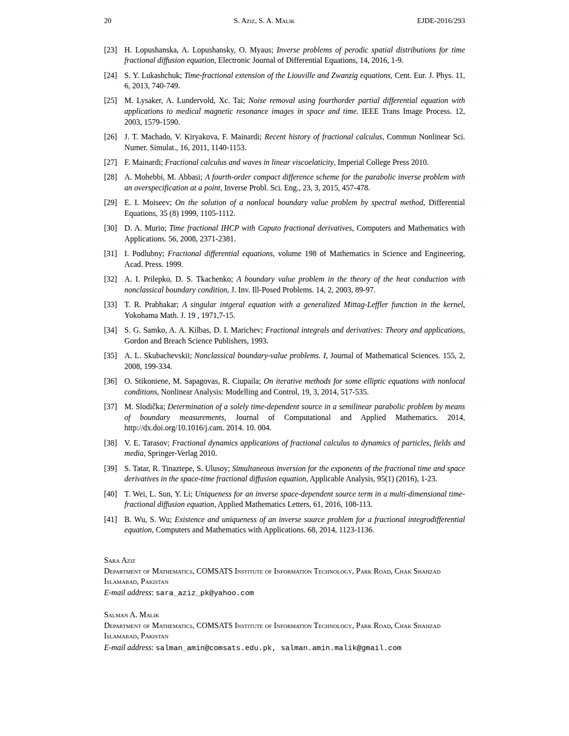20 S. Aziz, S. A. Malik EJDE-2016/293
[23] H. Lopushanska, A. Lopushansky, O. Myaus; Inverse problems of perodic spatial distributions for time fractional diffusion equation, Electronic Journal of Differential Equations, 14, 2016, 1-9.
[24] S. Y. Lukashchuk; Time-fractional extension of the Liouville and Zwanzig equations, Cent. Eur. J. Phys. 11, 6, 2013, 740-749.
[25] M. Lysaker, A. Lundervold, Xc. Tai; Noise removal using fourthorder partial differential equation with applications to medical magnetic resonance images in space and time. IEEE Trans Image Process. 12, 2003, 1579-1590.
[26] J. T. Machado, V. Kiryakova, F. Mainardi; Recent history of fractional calculus, Commun Nonlinear Sci. Numer. Simulat., 16, 2011, 1140-1153.
[27] F. Mainardi; Fractional calculus and waves in linear viscoelaticity, Imperial College Press 2010.
[28] A. Mohebbi, M. Abbasi; A fourth-order compact difference scheme for the parabolic inverse problem with an overspecification at a point, Inverse Probl. Sci. Eng., 23, 3, 2015, 457-478.
[29] E. I. Moiseev; On the solution of a nonlocal boundary value problem by spectral method, Differential Equations, 35 (8) 1999, 1105-1112.
[30] D. A. Murio; Time fractional IHCP with Caputo fractional derivatives, Computers and Mathematics with Applications. 56, 2008, 2371-2381.
[31] I. Podlubny; Fractional differential equations, volume 198 of Mathematics in Science and Engineering, Acad. Press. 1999.
[32] A. I. Prilepko, D. S. Tkachenko; A boundary value problem in the theory of the heat conduction with nonclassical boundary condition, J. Inv. Ill-Posed Problems. 14, 2, 2003, 89-97.
[33] T. R. Prabhakar; A singular intgeral equation with a generalized Mittag-Leffler function in the kernel, Yokohama Math. J. 19 , 1971,7-15.
[34] S. G. Samko, A. A. Kilbas, D. I. Marichev; Fractional integrals and derivatives: Theory and applications, Gordon and Breach Science Publishers, 1993.
[35] A. L. Skubachevskii; Nonclassical boundary-value problems. I, Journal of Mathematical Sciences. 155, 2, 2008, 199-334.
[36] O. Stikoniene, M. Sapagovas, R. Ciupaila; On iterative methods for some elliptic equations with nonlocal conditions, Nonlinear Analysis: Modelling and Control, 19, 3, 2014, 517-535.
[37] M. Slodička; Determination of a solely time-dependent source in a semilinear parabolic problem by means of boundary measurements, Journal of Computational and Applied Mathematics. 2014, http://dx.doi.org/10.1016/j.cam. 2014. 10. 004.
[38] V. E. Tarasov; Fractional dynamics applications of fractional calculus to dynamics of particles, fields and media, Springer-Verlag 2010.
[39] S. Tatar, R. Tinaztepe, S. Ulusoy; Simultaneous inversion for the exponents of the fractional time and space derivatives in the space-time fractional diffusion equation, Applicable Analysis, 95(1) (2016), 1-23.
[40] T. Wei, L. Sun, Y. Li; Uniqueness for an inverse space-dependent source term in a multi-dimensional time-fractional diffusion equation, Applied Mathematics Letters, 61, 2016, 108-113.
[41] B. Wu, S. Wu; Existence and uniqueness of an inverse source problem for a fractional integrodifferential equation, Computers and Mathematics with Applications. 68, 2014, 1123-1136.
Sara Aziz
Department of Mathematics, COMSATS Institute of Information Technology, Park Road, Chak Shahzad Islamabad, Pakistan
E-mail address: sara_aziz_pk@yahoo.com
Salman A. Malik
Department of Mathematics, COMSATS Institute of Information Technology, Park Road, Chak Shahzad Islamabad, Pakistan
E-mail address: salman_amin@comsats.edu.pk, salman.amin.malik@gmail.com